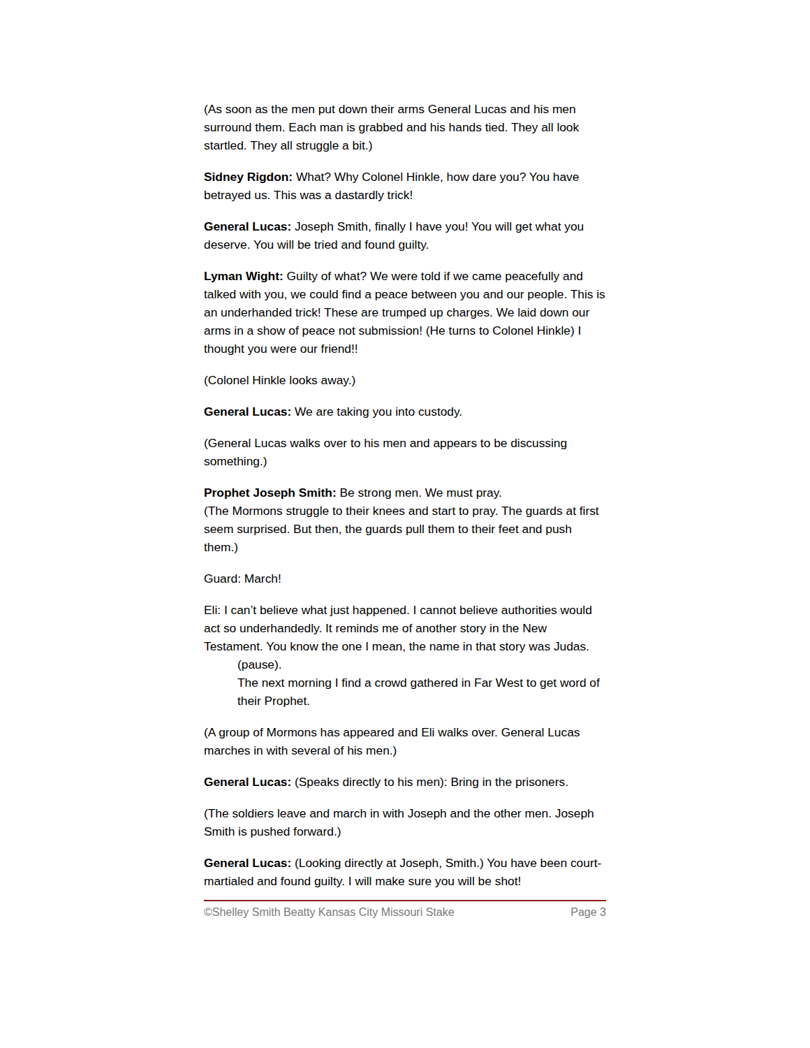(As soon as the men put down their arms General Lucas and his men surround them. Each man is grabbed and his hands tied. They all look startled. They all struggle a bit.)
Sidney Rigdon: What? Why Colonel Hinkle, how dare you? You have betrayed us. This was a dastardly trick!
General Lucas: Joseph Smith, finally I have you! You will get what you deserve. You will be tried and found guilty.
Lyman Wight: Guilty of what? We were told if we came peacefully and talked with you, we could find a peace between you and our people. This is an underhanded trick! These are trumped up charges. We laid down our arms in a show of peace not submission! (He turns to Colonel Hinkle) I thought you were our friend!!
(Colonel Hinkle looks away.)
General Lucas: We are taking you into custody.
(General Lucas walks over to his men and appears to be discussing something.)
Prophet Joseph Smith: Be strong men. We must pray.
(The Mormons struggle to their knees and start to pray. The guards at first seem surprised. But then, the guards pull them to their feet and push them.)
Guard: March!
Eli: I can’t believe what just happened. I cannot believe authorities would act so underhandedly. It reminds me of another story in the New Testament. You know the one I mean, the name in that story was Judas.
(pause).
The next morning I find a crowd gathered in Far West to get word of their Prophet.
(A group of Mormons has appeared and Eli walks over. General Lucas marches in with several of his men.)
General Lucas: (Speaks directly to his men): Bring in the prisoners.
(The soldiers leave and march in with Joseph and the other men. Joseph Smith is pushed forward.)
General Lucas: (Looking directly at Joseph, Smith.) You have been court-martialed and found guilty. I will make sure you will be shot!
©Shelley Smith Beatty Kansas City Missouri Stake Page 3